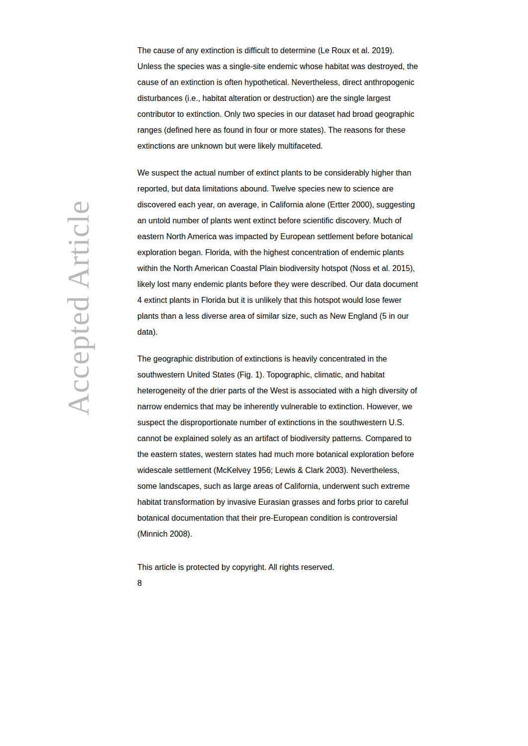Accepted Article
The cause of any extinction is difficult to determine (Le Roux et al. 2019). Unless the species was a single-site endemic whose habitat was destroyed, the cause of an extinction is often hypothetical. Nevertheless, direct anthropogenic disturbances (i.e., habitat alteration or destruction) are the single largest contributor to extinction. Only two species in our dataset had broad geographic ranges (defined here as found in four or more states). The reasons for these extinctions are unknown but were likely multifaceted.
We suspect the actual number of extinct plants to be considerably higher than reported, but data limitations abound. Twelve species new to science are discovered each year, on average, in California alone (Ertter 2000), suggesting an untold number of plants went extinct before scientific discovery. Much of eastern North America was impacted by European settlement before botanical exploration began. Florida, with the highest concentration of endemic plants within the North American Coastal Plain biodiversity hotspot (Noss et al. 2015), likely lost many endemic plants before they were described. Our data document 4 extinct plants in Florida but it is unlikely that this hotspot would lose fewer plants than a less diverse area of similar size, such as New England (5 in our data).
The geographic distribution of extinctions is heavily concentrated in the southwestern United States (Fig. 1). Topographic, climatic, and habitat heterogeneity of the drier parts of the West is associated with a high diversity of narrow endemics that may be inherently vulnerable to extinction. However, we suspect the disproportionate number of extinctions in the southwestern U.S. cannot be explained solely as an artifact of biodiversity patterns. Compared to the eastern states, western states had much more botanical exploration before widescale settlement (McKelvey 1956; Lewis & Clark 2003). Nevertheless, some landscapes, such as large areas of California, underwent such extreme habitat transformation by invasive Eurasian grasses and forbs prior to careful botanical documentation that their pre-European condition is controversial (Minnich 2008).
This article is protected by copyright. All rights reserved.
8